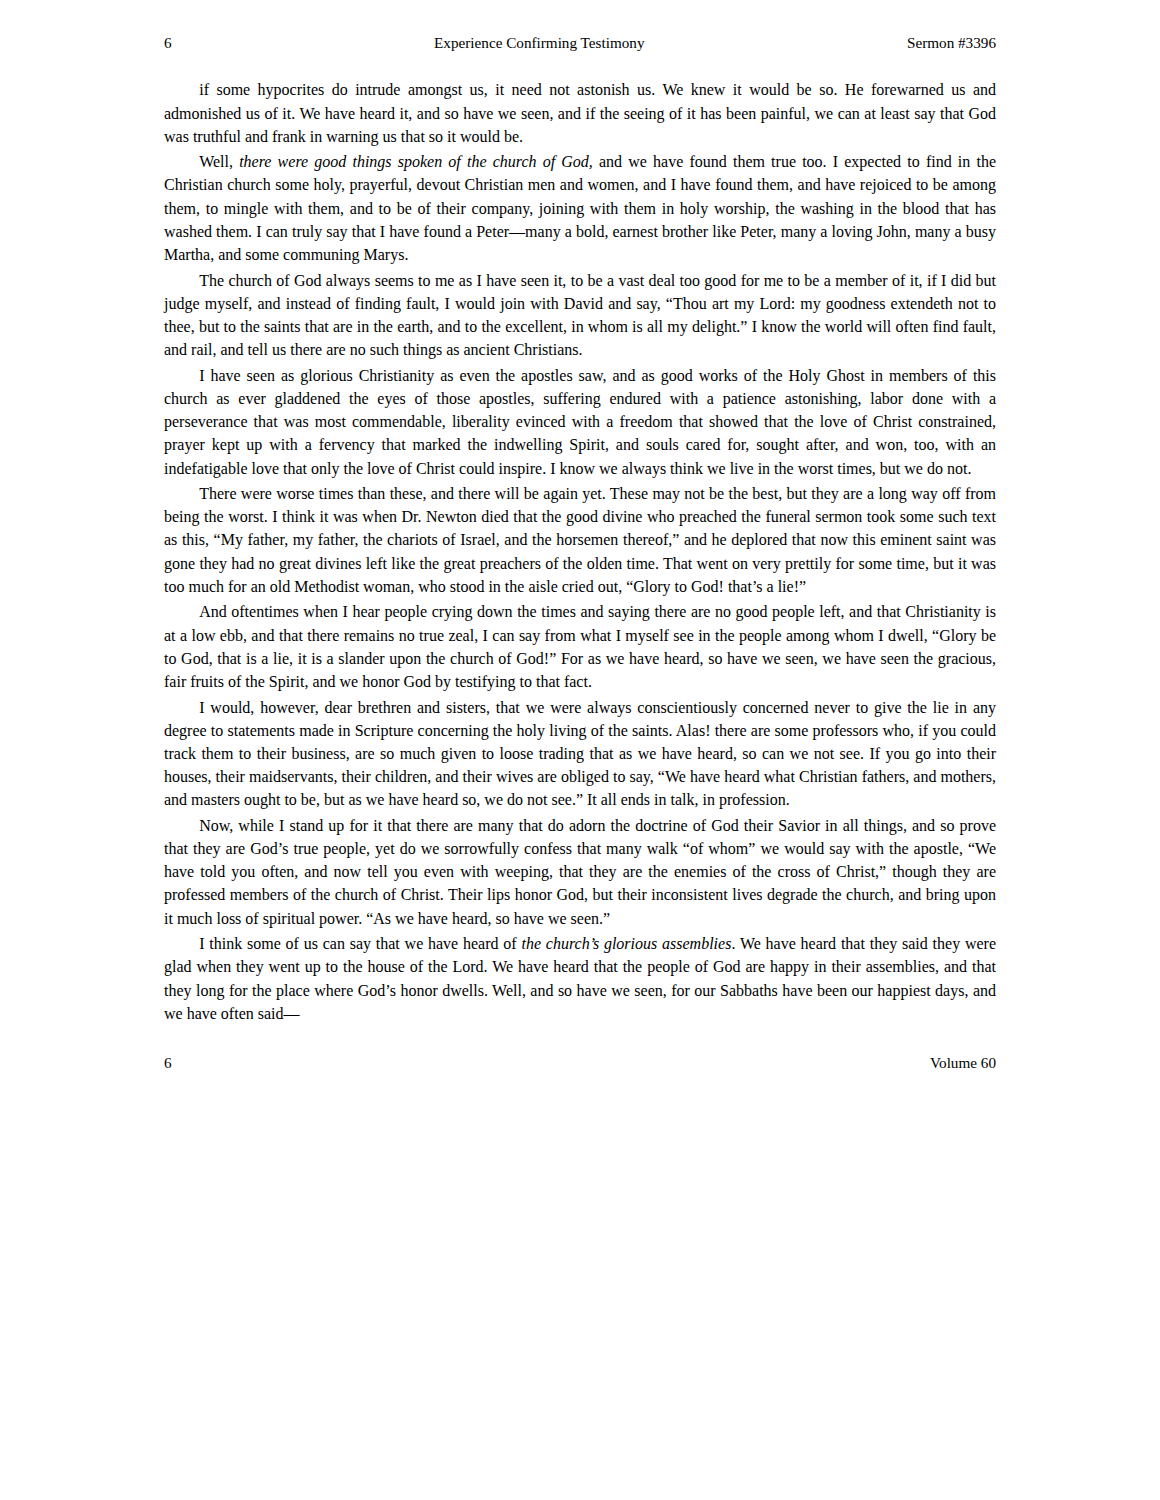6 Experience Confirming Testimony Sermon #3396
if some hypocrites do intrude amongst us, it need not astonish us. We knew it would be so. He forewarned us and admonished us of it. We have heard it, and so have we seen, and if the seeing of it has been painful, we can at least say that God was truthful and frank in warning us that so it would be.
Well, there were good things spoken of the church of God, and we have found them true too. I expected to find in the Christian church some holy, prayerful, devout Christian men and women, and I have found them, and have rejoiced to be among them, to mingle with them, and to be of their company, joining with them in holy worship, the washing in the blood that has washed them. I can truly say that I have found a Peter—many a bold, earnest brother like Peter, many a loving John, many a busy Martha, and some communing Marys.
The church of God always seems to me as I have seen it, to be a vast deal too good for me to be a member of it, if I did but judge myself, and instead of finding fault, I would join with David and say, “Thou art my Lord: my goodness extendeth not to thee, but to the saints that are in the earth, and to the excellent, in whom is all my delight.” I know the world will often find fault, and rail, and tell us there are no such things as ancient Christians.
I have seen as glorious Christianity as even the apostles saw, and as good works of the Holy Ghost in members of this church as ever gladdened the eyes of those apostles, suffering endured with a patience astonishing, labor done with a perseverance that was most commendable, liberality evinced with a freedom that showed that the love of Christ constrained, prayer kept up with a fervency that marked the indwelling Spirit, and souls cared for, sought after, and won, too, with an indefatigable love that only the love of Christ could inspire. I know we always think we live in the worst times, but we do not.
There were worse times than these, and there will be again yet. These may not be the best, but they are a long way off from being the worst. I think it was when Dr. Newton died that the good divine who preached the funeral sermon took some such text as this, “My father, my father, the chariots of Israel, and the horsemen thereof,” and he deplored that now this eminent saint was gone they had no great divines left like the great preachers of the olden time. That went on very prettily for some time, but it was too much for an old Methodist woman, who stood in the aisle cried out, “Glory to God! that’s a lie!”
And oftentimes when I hear people crying down the times and saying there are no good people left, and that Christianity is at a low ebb, and that there remains no true zeal, I can say from what I myself see in the people among whom I dwell, “Glory be to God, that is a lie, it is a slander upon the church of God!” For as we have heard, so have we seen, we have seen the gracious, fair fruits of the Spirit, and we honor God by testifying to that fact.
I would, however, dear brethren and sisters, that we were always conscientiously concerned never to give the lie in any degree to statements made in Scripture concerning the holy living of the saints. Alas! there are some professors who, if you could track them to their business, are so much given to loose trading that as we have heard, so can we not see. If you go into their houses, their maidservants, their children, and their wives are obliged to say, “We have heard what Christian fathers, and mothers, and masters ought to be, but as we have heard so, we do not see.” It all ends in talk, in profession.
Now, while I stand up for it that there are many that do adorn the doctrine of God their Savior in all things, and so prove that they are God’s true people, yet do we sorrowfully confess that many walk “of whom” we would say with the apostle, “We have told you often, and now tell you even with weeping, that they are the enemies of the cross of Christ,” though they are professed members of the church of Christ. Their lips honor God, but their inconsistent lives degrade the church, and bring upon it much loss of spiritual power. “As we have heard, so have we seen.”
I think some of us can say that we have heard of the church’s glorious assemblies. We have heard that they said they were glad when they went up to the house of the Lord. We have heard that the people of God are happy in their assemblies, and that they long for the place where God’s honor dwells. Well, and so have we seen, for our Sabbaths have been our happiest days, and we have often said—
6 Volume 60